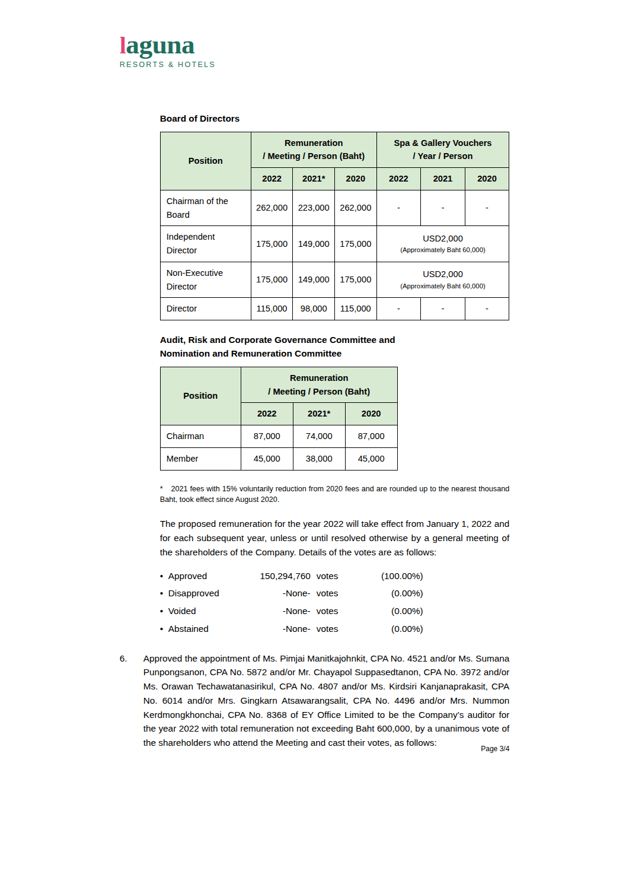laguna
RESORTS & HOTELS
Board of Directors
| Position | Remuneration / Meeting / Person (Baht) | Spa & Gallery Vouchers / Year / Person |
| --- | --- | --- |
| 2022 | 2021* | 2020 | 2022 | 2021 | 2020 |
| Chairman of the Board | 262,000 | 223,000 | 262,000 | - | - | - |
| Independent Director | 175,000 | 149,000 | 175,000 | USD2,000 (Approximately Baht 60,000) |
| Non-Executive Director | 175,000 | 149,000 | 175,000 | USD2,000 (Approximately Baht 60,000) |
| Director | 115,000 | 98,000 | 115,000 | - | - | - |
Audit, Risk and Corporate Governance Committee and
Nomination and Remuneration Committee
| Position | Remuneration / Meeting / Person (Baht) |
| --- | --- |
| 2022 | 2021* | 2020 |
| Chairman | 87,000 | 74,000 | 87,000 |
| Member | 45,000 | 38,000 | 45,000 |
* 2021 fees with 15% voluntarily reduction from 2020 fees and are rounded up to the nearest thousand Baht, took effect since August 2020.
The proposed remuneration for the year 2022 will take effect from January 1, 2022 and for each subsequent year, unless or until resolved otherwise by a general meeting of the shareholders of the Company. Details of the votes are as follows:
•Approved 150,294,760 votes(100.00%)
•Disapproved-None-votes(0.00%)
•Voided-None-votes(0.00%)
•Abstained-None-votes(0.00%)
6.
Approved the appointment of Ms. Pimjai Manitkajohnkit, CPA No. 4521 and/or Ms. Sumana Punpongsanon, CPA No. 5872 and/or Mr. Chayapol Suppasedtanon, CPA No. 3972 and/or Ms. Orawan Techawatanasirikul, CPA No. 4807 and/or Ms. Kirdsiri Kanjanaprakasit, CPA No. 6014 and/or Mrs. Gingkarn Atsawarangsalit, CPA No. 4496 and/or Mrs. Nummon Kerdmongkhonchai, CPA No. 8368 of EY Office Limited to be the Company's auditor for the year 2022 with total remuneration not exceeding Baht 600,000, by a unanimous vote of the shareholders who attend the Meeting and cast their votes, as follows:
Page 3/4